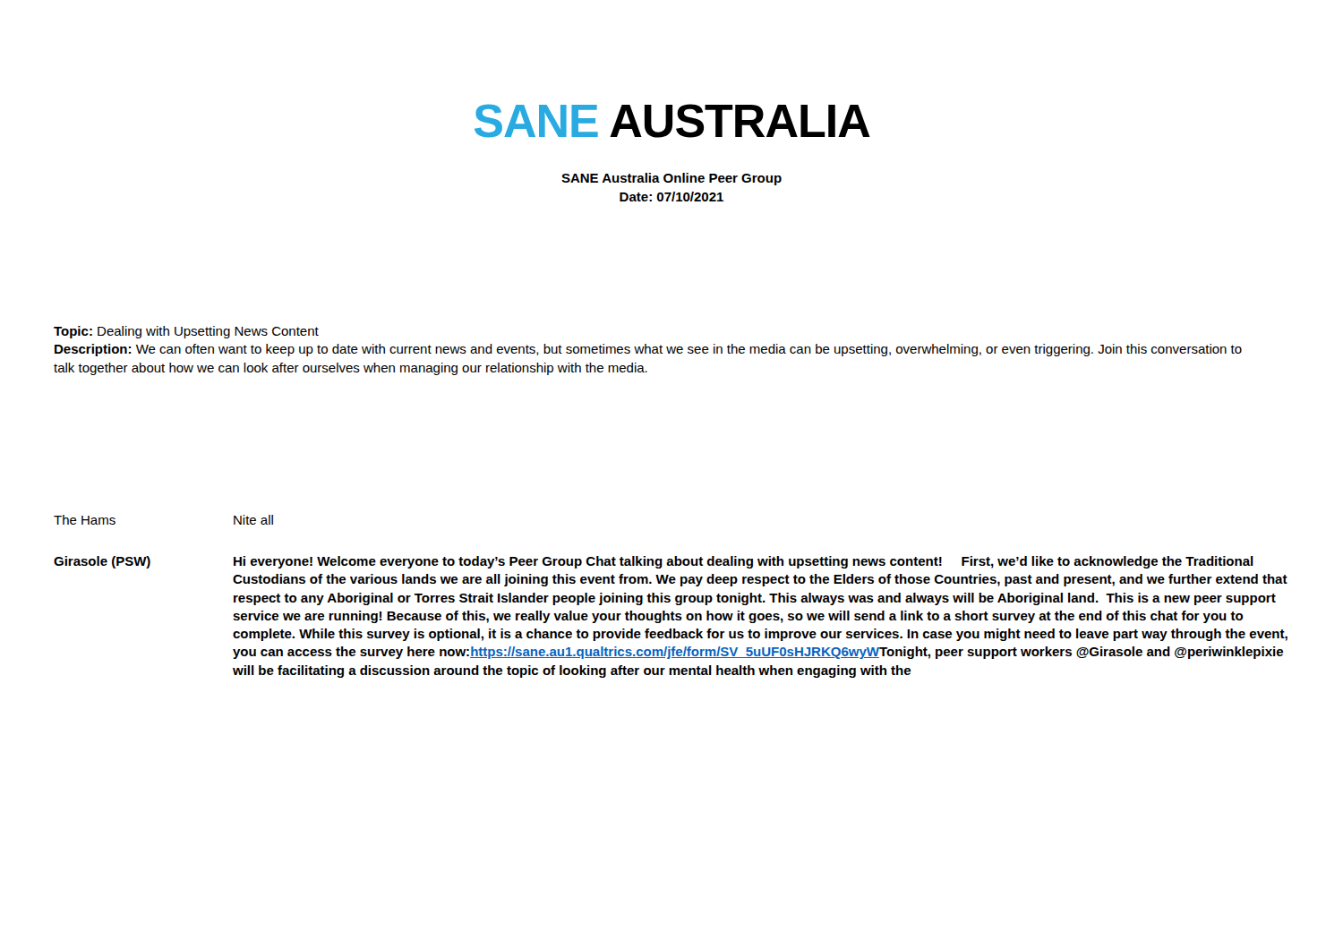SANE AUSTRALIA
SANE Australia Online Peer Group
Date: 07/10/2021
Topic: Dealing with Upsetting News Content
Description: We can often want to keep up to date with current news and events, but sometimes what we see in the media can be upsetting, overwhelming, or even triggering. Join this conversation to talk together about how we can look after ourselves when managing our relationship with the media.
| The Hams | Nite all |
| Girasole (PSW) | Hi everyone! Welcome everyone to today’s Peer Group Chat talking about dealing with upsetting news content! First, we’d like to acknowledge the Traditional Custodians of the various lands we are all joining this event from. We pay deep respect to the Elders of those Countries, past and present, and we further extend that respect to any Aboriginal or Torres Strait Islander people joining this group tonight. This always was and always will be Aboriginal land. This is a new peer support service we are running! Because of this, we really value your thoughts on how it goes, so we will send a link to a short survey at the end of this chat for you to complete. While this survey is optional, it is a chance to provide feedback for us to improve our services. In case you might need to leave part way through the event, you can access the survey here now: https://sane.au1.qualtrics.com/jfe/form/SV_5uUF0sHJRKQ6wyW Tonight, peer support workers @Girasole and @periwinklepixie will be facilitating a discussion around the topic of looking after our mental health when engaging with the |